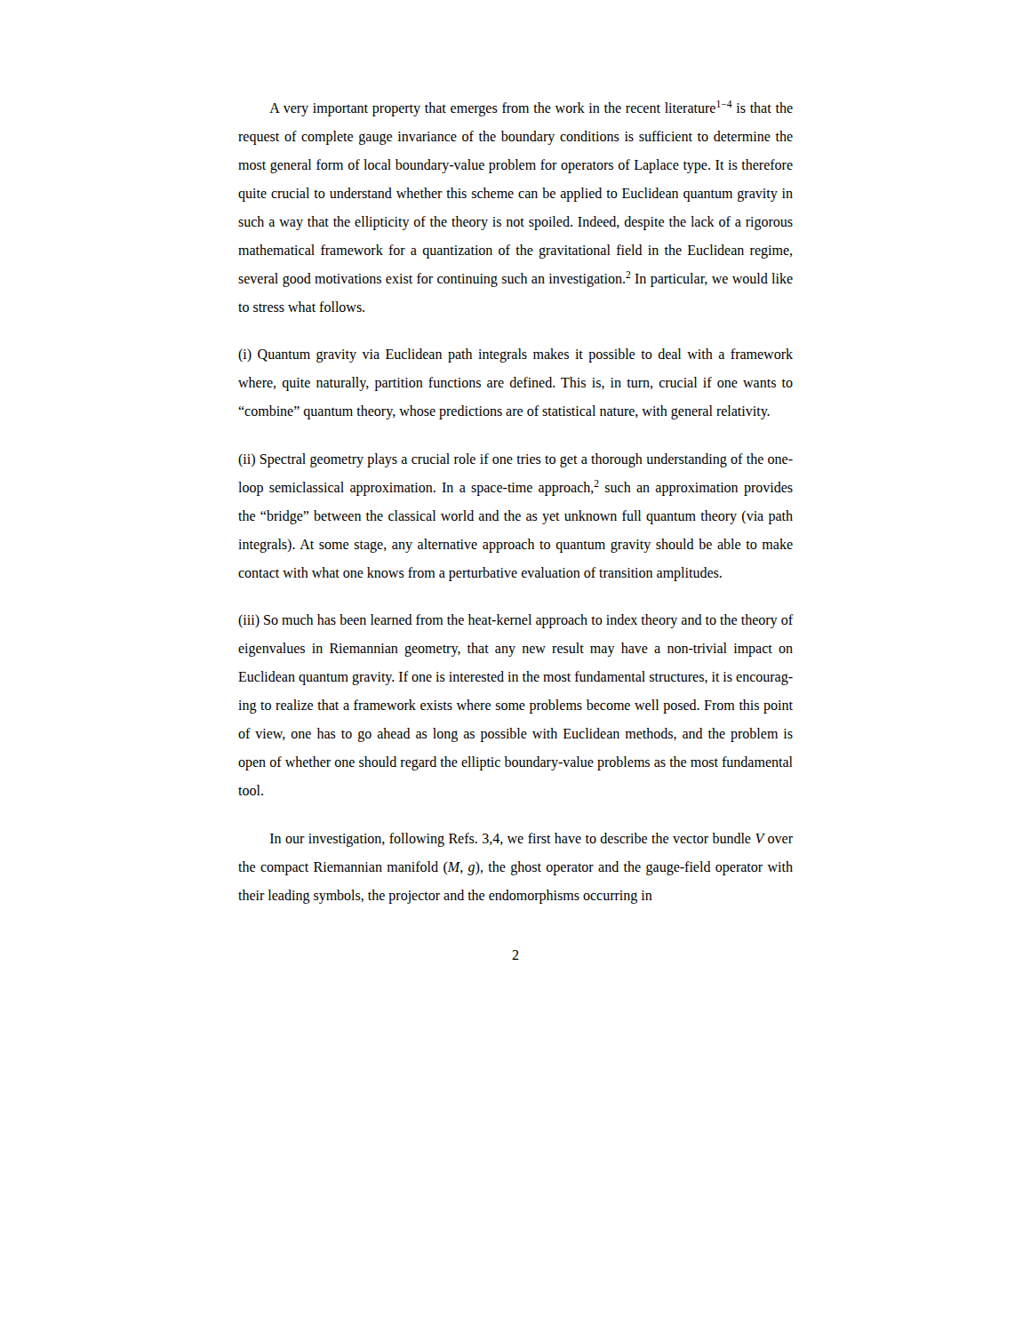A very important property that emerges from the work in the recent literature1−4 is that the request of complete gauge invariance of the boundary conditions is sufficient to determine the most general form of local boundary-value problem for operators of Laplace type. It is therefore quite crucial to understand whether this scheme can be applied to Euclidean quantum gravity in such a way that the ellipticity of the theory is not spoiled. Indeed, despite the lack of a rigorous mathematical framework for a quantization of the gravitational field in the Euclidean regime, several good motivations exist for continuing such an investigation.2 In particular, we would like to stress what follows.
(i) Quantum gravity via Euclidean path integrals makes it possible to deal with a framework where, quite naturally, partition functions are defined. This is, in turn, crucial if one wants to “combine” quantum theory, whose predictions are of statistical nature, with general relativity.
(ii) Spectral geometry plays a crucial role if one tries to get a thorough understanding of the one-loop semiclassical approximation. In a space-time approach,2 such an approximation provides the “bridge” between the classical world and the as yet unknown full quantum theory (via path integrals). At some stage, any alternative approach to quantum gravity should be able to make contact with what one knows from a perturbative evaluation of transition amplitudes.
(iii) So much has been learned from the heat-kernel approach to index theory and to the theory of eigenvalues in Riemannian geometry, that any new result may have a non-trivial impact on Euclidean quantum gravity. If one is interested in the most fundamental structures, it is encouraging to realize that a framework exists where some problems become well posed. From this point of view, one has to go ahead as long as possible with Euclidean methods, and the problem is open of whether one should regard the elliptic boundary-value problems as the most fundamental tool.
In our investigation, following Refs. 3,4, we first have to describe the vector bundle V over the compact Riemannian manifold (M, g), the ghost operator and the gauge-field operator with their leading symbols, the projector and the endomorphisms occurring in
2